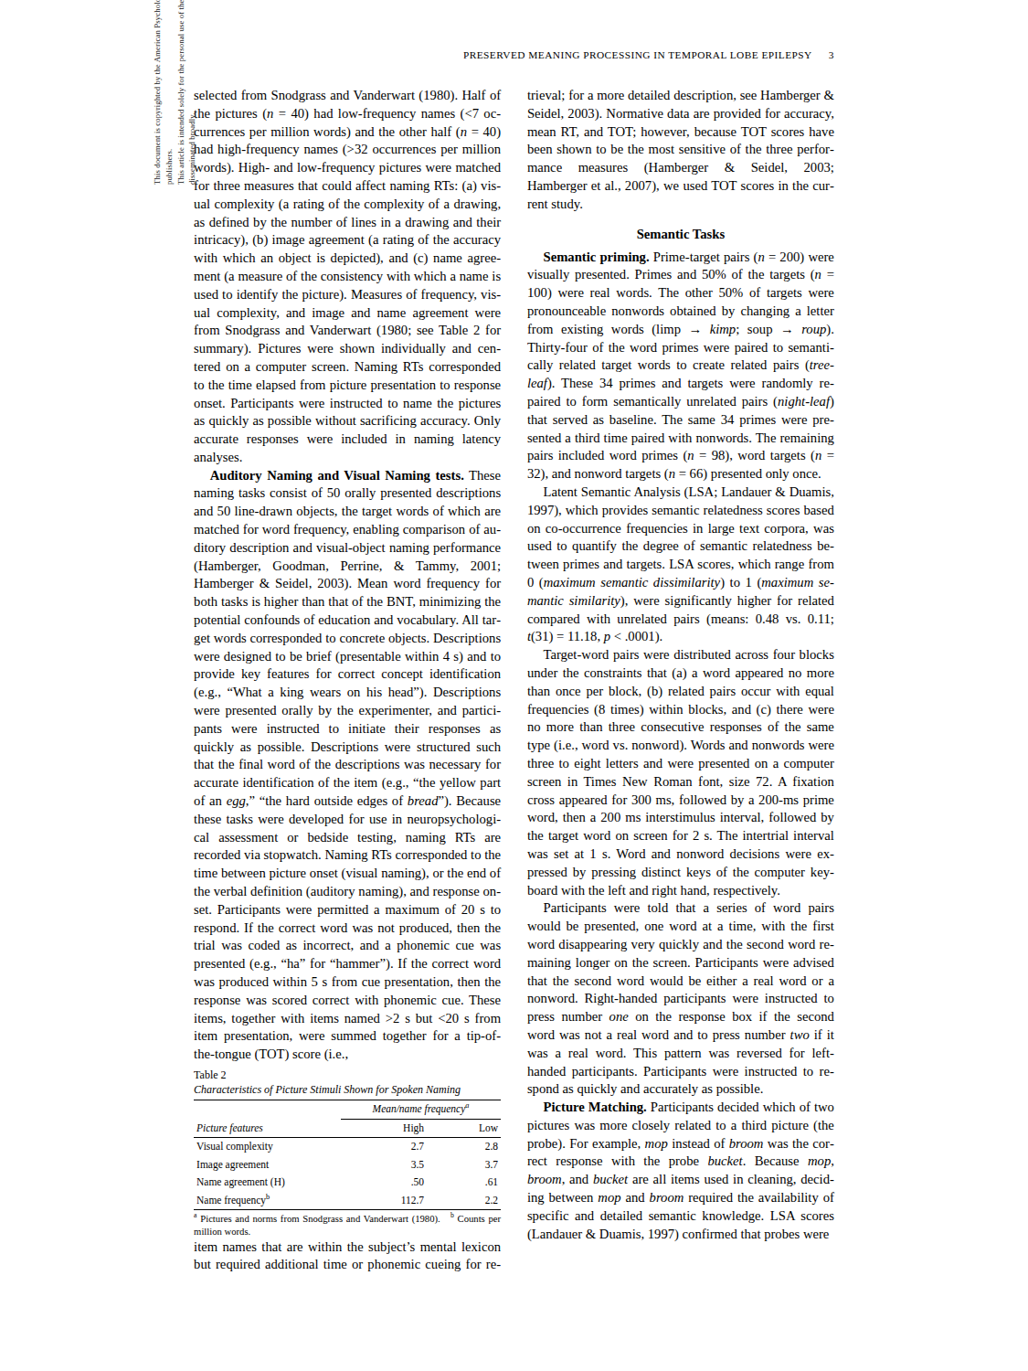PRESERVED MEANING PROCESSING IN TEMPORAL LOBE EPILEPSY3
This document is copyrighted by the American Psychological Association or one of its allied publishers.
This article is intended solely for the personal use of the individual user and is not to be disseminated broadly.
selected from Snodgrass and Vanderwart (1980). Half of the pictures (n = 40) had low-frequency names (<7 occurrences per million words) and the other half (n = 40) had high-frequency names (>32 occurrences per million words). High- and low-frequency pictures were matched for three measures that could affect naming RTs: (a) visual complexity (a rating of the complexity of a drawing, as defined by the number of lines in a drawing and their intricacy), (b) image agreement (a rating of the accuracy with which an object is depicted), and (c) name agreement (a measure of the consistency with which a name is used to identify the picture). Measures of frequency, visual complexity, and image and name agreement were from Snodgrass and Vanderwart (1980; see Table 2 for summary). Pictures were shown individually and centered on a computer screen. Naming RTs corresponded to the time elapsed from picture presentation to response onset. Participants were instructed to name the pictures as quickly as possible without sacrificing accuracy. Only accurate responses were included in naming latency analyses.
Auditory Naming and Visual Naming tests. These naming tasks consist of 50 orally presented descriptions and 50 line-drawn objects, the target words of which are matched for word frequency, enabling comparison of auditory description and visual-object naming performance (Hamberger, Goodman, Perrine, & Tammy, 2001; Hamberger & Seidel, 2003). Mean word frequency for both tasks is higher than that of the BNT, minimizing the potential confounds of education and vocabulary. All target words corresponded to concrete objects. Descriptions were designed to be brief (presentable within 4 s) and to provide key features for correct concept identification (e.g., “What a king wears on his head”). Descriptions were presented orally by the experimenter, and participants were instructed to initiate their responses as quickly as possible. Descriptions were structured such that the final word of the descriptions was necessary for accurate identification of the item (e.g., “the yellow part of an egg,” “the hard outside edges of bread”). Because these tasks were developed for use in neuropsychological assessment or bedside testing, naming RTs are recorded via stopwatch. Naming RTs corresponded to the time between picture onset (visual naming), or the end of the verbal definition (auditory naming), and response onset. Participants were permitted a maximum of 20 s to respond. If the correct word was not produced, then the trial was coded as incorrect, and a phonemic cue was presented (e.g., “ha” for “hammer”). If the correct word was produced within 5 s from cue presentation, then the response was scored correct with phonemic cue. These items, together with items named >2 s but <20 s from item presentation, were summed together for a tip-of-the-tongue (TOT) score (i.e.,
Table 2 Characteristics of Picture Stimuli Shown for Spoken Naming
| | Mean/name frequency a |
| --- | --- |
| Picture features | High | Low |
| Visual complexity | 2.7 | 2.8 |
| Image agreement | 3.5 | 3.7 |
| Name agreement (H) | .50 | .61 |
| Name frequency b | 112.7 | 2.2 |
a Pictures and norms from Snodgrass and Vanderwart (1980). b Counts per million words.
item names that are within the subject’s mental lexicon but required additional time or phonemic cueing for retrieval; for a more detailed description, see Hamberger & Seidel, 2003). Normative data are provided for accuracy, mean RT, and TOT; however, because TOT scores have been shown to be the most sensitive of the three performance measures (Hamberger & Seidel, 2003; Hamberger et al., 2007), we used TOT scores in the current study.
Semantic Tasks
Semantic priming. Prime-target pairs (n = 200) were visually presented. Primes and 50% of the targets (n = 100) were real words. The other 50% of targets were pronounceable nonwords obtained by changing a letter from existing words (limp → kimp; soup → roup). Thirty-four of the word primes were paired to semantically related target words to create related pairs (tree-leaf). These 34 primes and targets were randomly repaired to form semantically unrelated pairs (night-leaf) that served as baseline. The same 34 primes were presented a third time paired with nonwords. The remaining pairs included word primes (n = 98), word targets (n = 32), and nonword targets (n = 66) presented only once.
Latent Semantic Analysis (LSA; Landauer & Duamis, 1997), which provides semantic relatedness scores based on co-occurrence frequencies in large text corpora, was used to quantify the degree of semantic relatedness between primes and targets. LSA scores, which range from 0 (maximum semantic dissimilarity) to 1 (maximum semantic similarity), were significantly higher for related compared with unrelated pairs (means: 0.48 vs. 0.11; t(31) = 11.18, p < .0001).
Target-word pairs were distributed across four blocks under the constraints that (a) a word appeared no more than once per block, (b) related pairs occur with equal frequencies (8 times) within blocks, and (c) there were no more than three consecutive responses of the same type (i.e., word vs. nonword). Words and nonwords were three to eight letters and were presented on a computer screen in Times New Roman font, size 72. A fixation cross appeared for 300 ms, followed by a 200-ms prime word, then a 200 ms interstimulus interval, followed by the target word on screen for 2 s. The intertrial interval was set at 1 s. Word and nonword decisions were expressed by pressing distinct keys of the computer keyboard with the left and right hand, respectively.
Participants were told that a series of word pairs would be presented, one word at a time, with the first word disappearing very quickly and the second word remaining longer on the screen. Participants were advised that the second word would be either a real word or a nonword. Right-handed participants were instructed to press number one on the response box if the second word was not a real word and to press number two if it was a real word. This pattern was reversed for left-handed participants. Participants were instructed to respond as quickly and accurately as possible.
Picture Matching. Participants decided which of two pictures was more closely related to a third picture (the probe). For example, mop instead of broom was the correct response with the probe bucket. Because mop, broom, and bucket are all items used in cleaning, deciding between mop and broom required the availability of specific and detailed semantic knowledge. LSA scores (Landauer & Duamis, 1997) confirmed that probes were